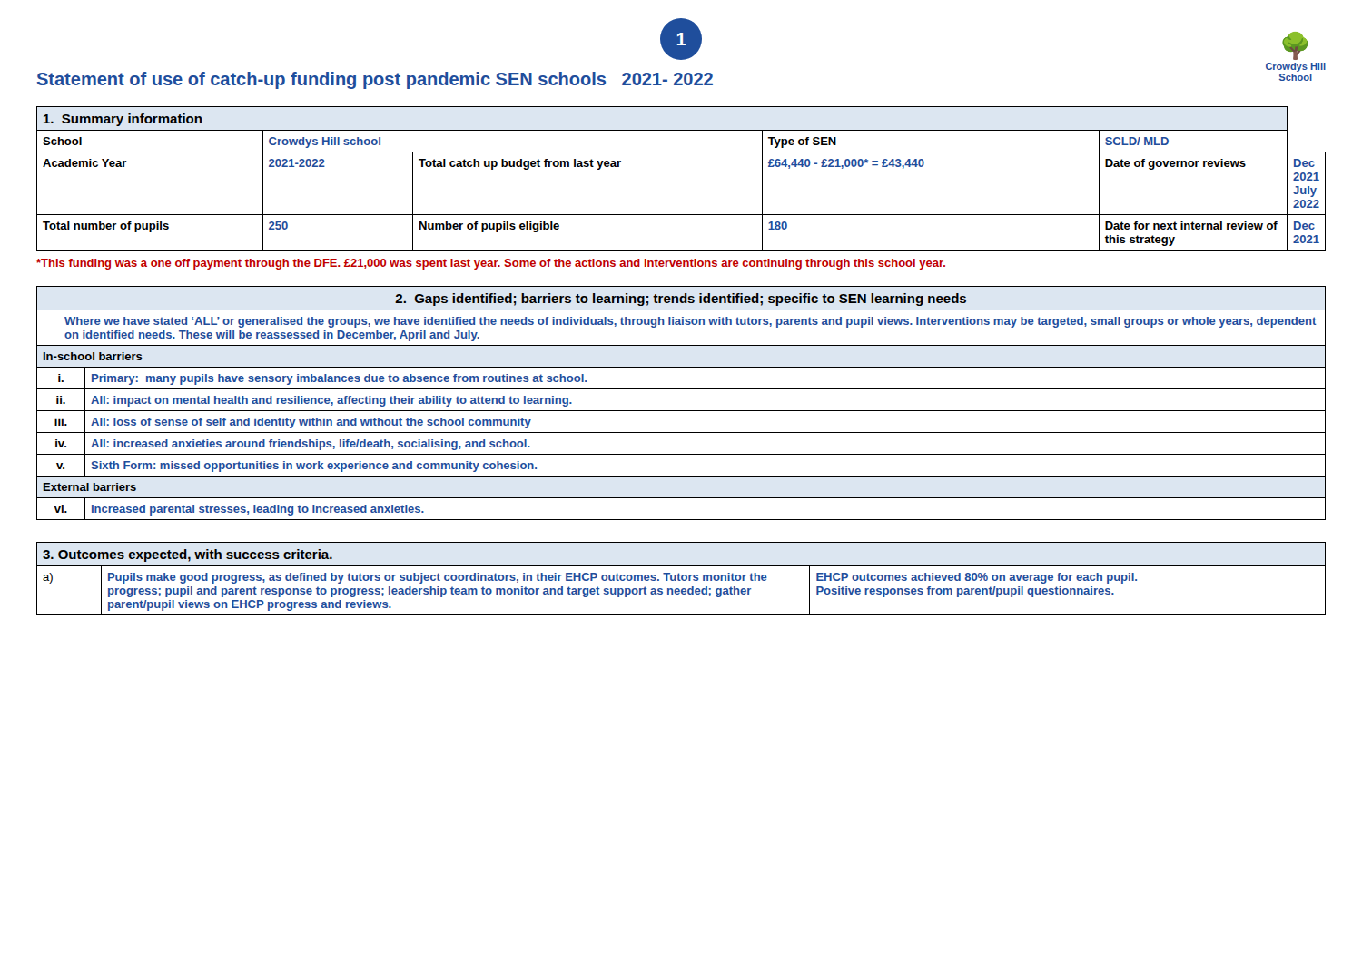1
🌳 Crowdys Hill
School
Statement of use of catch-up funding post pandemic SEN schools 2021- 2022
| 1. Summary information |
| School | Crowdys Hill school | Type of SEN | SCLD/ MLD |
| Academic Year | 2021-2022 | Total catch up budget from last year | £64,440 - £21,000* = £43,440 | Date of governor reviews | Dec 2021 July 2022 |
| Total number of pupils | 250 | Number of pupils eligible | 180 | Date for next internal review of this strategy | Dec 2021 |
*This funding was a one off payment through the DFE. £21,000 was spent last year. Some of the actions and interventions are continuing through this school year.
| 2. Gaps identified; barriers to learning; trends identified; specific to SEN learning needs |
| Where we have stated ‘ALL’ or generalised the groups, we have identified the needs of individuals, through liaison with tutors, parents and pupil views. Interventions may be targeted, small groups or whole years, dependent on identified needs. These will be reassessed in December, April and July. |
| In-school barriers |
| i. | Primary: many pupils have sensory imbalances due to absence from routines at school. |
| ii. | All: impact on mental health and resilience, affecting their ability to attend to learning. |
| iii. | All: loss of sense of self and identity within and without the school community |
| iv. | All: increased anxieties around friendships, life/death, socialising, and school. |
| v. | Sixth Form: missed opportunities in work experience and community cohesion. |
| External barriers |
| vi. | Increased parental stresses, leading to increased anxieties. |
| 3. Outcomes expected, with success criteria. |
| a) | Pupils make good progress, as defined by tutors or subject coordinators, in their EHCP outcomes. Tutors monitor the progress; pupil and parent response to progress; leadership team to monitor and target support as needed; gather parent/pupil views on EHCP progress and reviews. | EHCP outcomes achieved 80% on average for each pupil. Positive responses from parent/pupil questionnaires. |